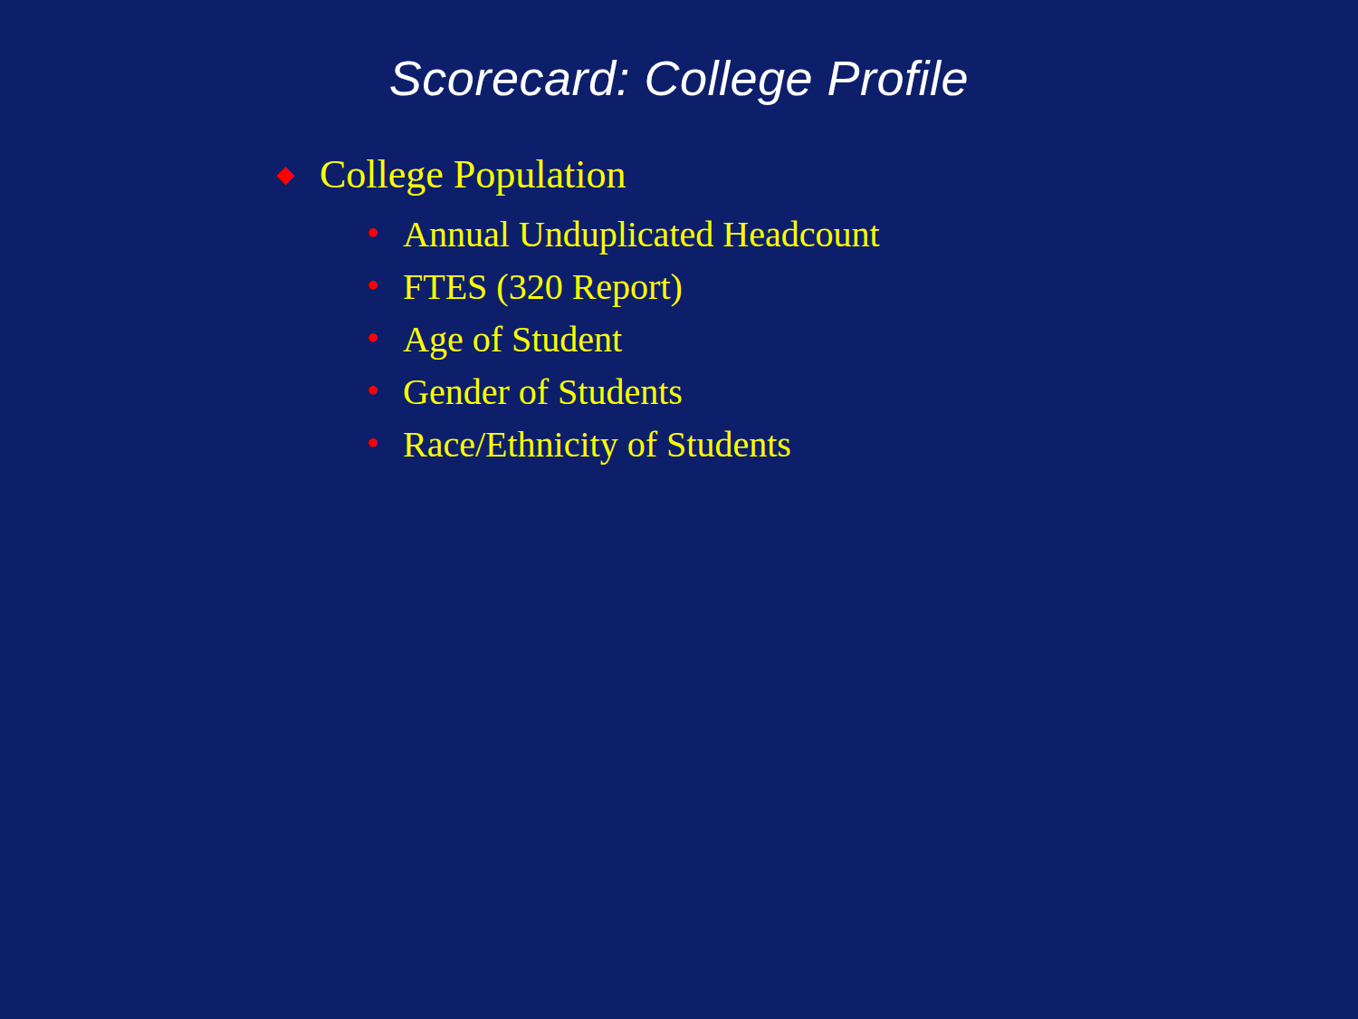Scorecard: College Profile
College Population
Annual Unduplicated Headcount
FTES (320 Report)
Age of Student
Gender of Students
Race/Ethnicity of Students